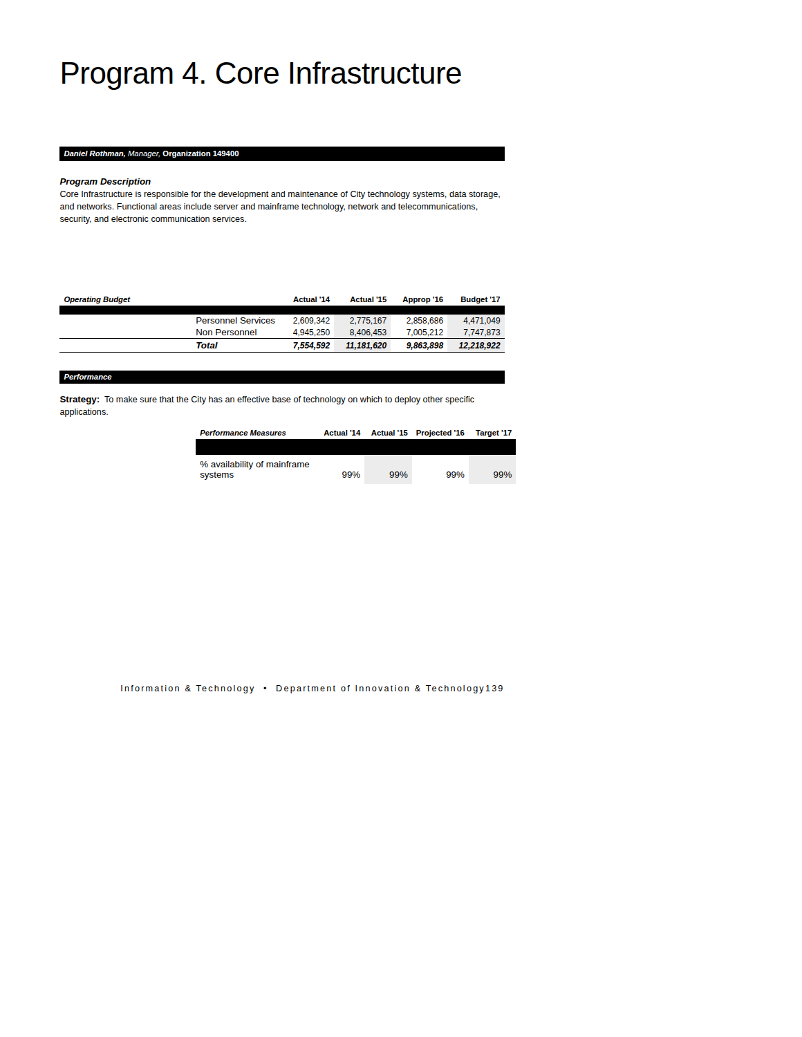Program 4. Core Infrastructure
Daniel Rothman, Manager, Organization 149400
Program Description
Core Infrastructure is responsible for the development and maintenance of City technology systems, data storage, and networks. Functional areas include server and mainframe technology, network and telecommunications, security, and electronic communication services.
| Operating Budget | Actual '14 | Actual '15 | Approp '16 | Budget '17 |
| --- | --- | --- | --- | --- |
| Personnel Services | 2,609,342 | 2,775,167 | 2,858,686 | 4,471,049 |
| Non Personnel | 4,945,250 | 8,406,453 | 7,005,212 | 7,747,873 |
| Total | 7,554,592 | 11,181,620 | 9,863,898 | 12,218,922 |
Performance
Strategy: To make sure that the City has an effective base of technology on which to deploy other specific applications.
| Performance Measures | Actual '14 | Actual '15 | Projected '16 | Target '17 |
| --- | --- | --- | --- | --- |
| % availability of mainframe systems | 99% | 99% | 99% | 99% |
Information & Technology • Department of Innovation & Technology139